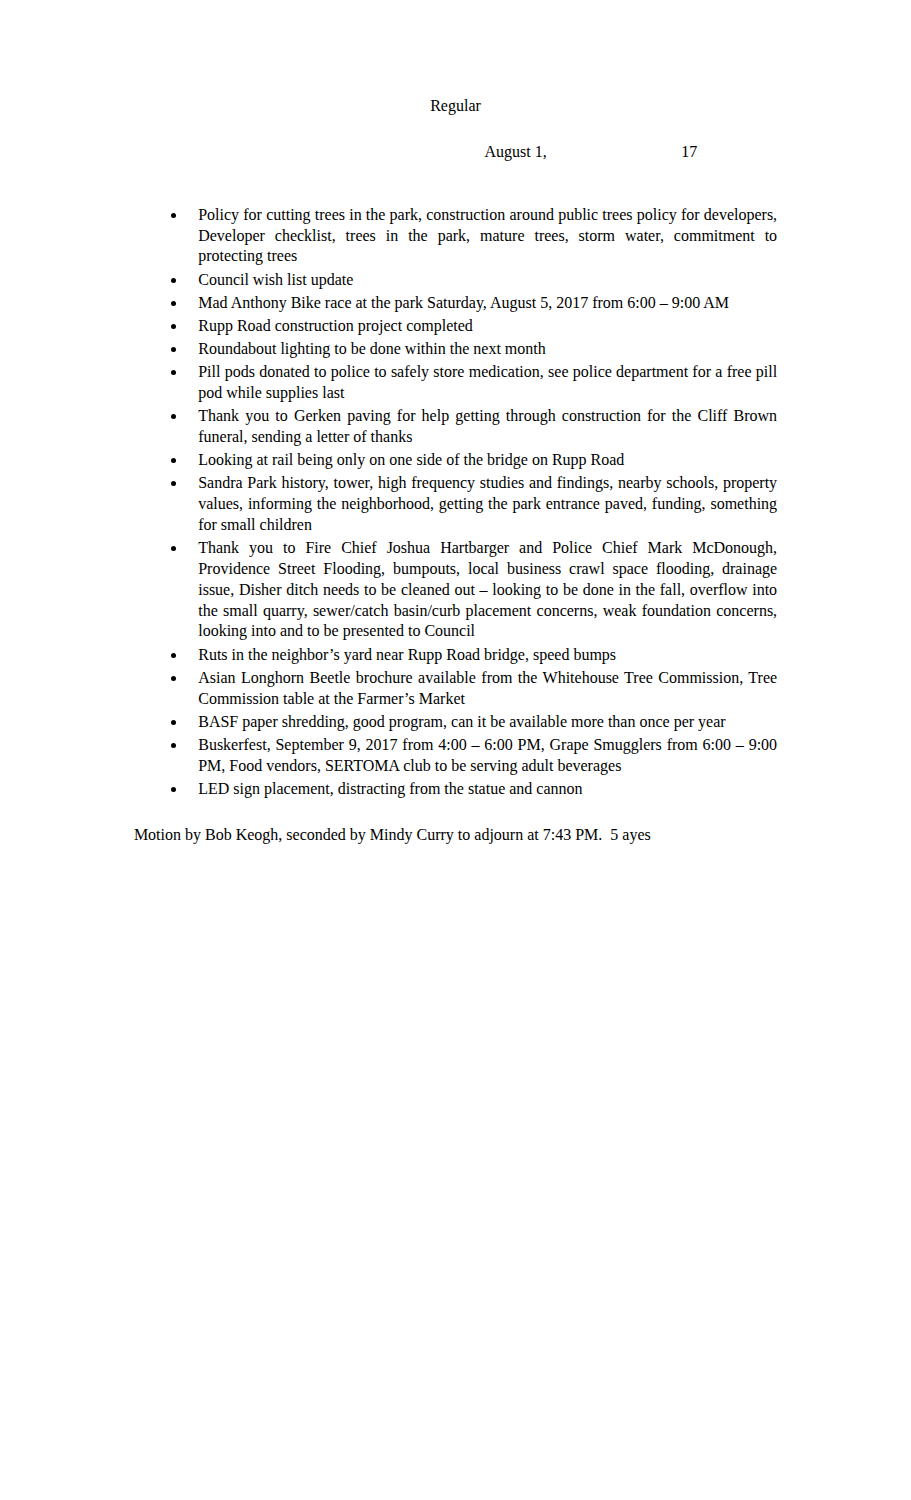Regular
August 1, 17
Policy for cutting trees in the park, construction around public trees policy for developers, Developer checklist, trees in the park, mature trees, storm water, commitment to protecting trees
Council wish list update
Mad Anthony Bike race at the park Saturday, August 5, 2017 from 6:00 – 9:00 AM
Rupp Road construction project completed
Roundabout lighting to be done within the next month
Pill pods donated to police to safely store medication, see police department for a free pill pod while supplies last
Thank you to Gerken paving for help getting through construction for the Cliff Brown funeral, sending a letter of thanks
Looking at rail being only on one side of the bridge on Rupp Road
Sandra Park history, tower, high frequency studies and findings, nearby schools, property values, informing the neighborhood, getting the park entrance paved, funding, something for small children
Thank you to Fire Chief Joshua Hartbarger and Police Chief Mark McDonough, Providence Street Flooding, bumpouts, local business crawl space flooding, drainage issue, Disher ditch needs to be cleaned out – looking to be done in the fall, overflow into the small quarry, sewer/catch basin/curb placement concerns, weak foundation concerns, looking into and to be presented to Council
Ruts in the neighbor’s yard near Rupp Road bridge, speed bumps
Asian Longhorn Beetle brochure available from the Whitehouse Tree Commission, Tree Commission table at the Farmer’s Market
BASF paper shredding, good program, can it be available more than once per year
Buskerfest, September 9, 2017 from 4:00 – 6:00 PM, Grape Smugglers from 6:00 – 9:00 PM, Food vendors, SERTOMA club to be serving adult beverages
LED sign placement, distracting from the statue and cannon
Motion by Bob Keogh, seconded by Mindy Curry to adjourn at 7:43 PM. 5 ayes